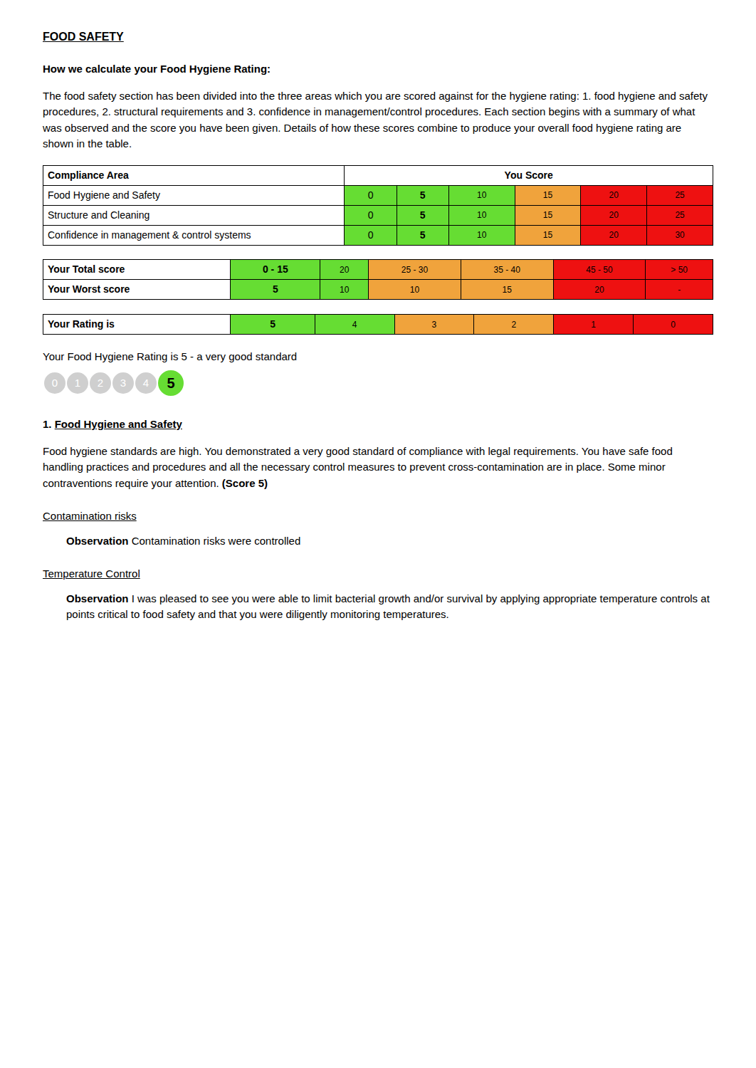FOOD SAFETY
How we calculate your Food Hygiene Rating:
The food safety section has been divided into the three areas which you are scored against for the hygiene rating: 1. food hygiene and safety procedures, 2. structural requirements and 3. confidence in management/control procedures. Each section begins with a summary of what was observed and the score you have been given. Details of how these scores combine to produce your overall food hygiene rating are shown in the table.
| Compliance Area | You Score |
| --- | --- |
| Food Hygiene and Safety | 0 | 5 | 10 | 15 | 20 | 25 |
| Structure and Cleaning | 0 | 5 | 10 | 15 | 20 | 25 |
| Confidence in management & control systems | 0 | 5 | 10 | 15 | 20 | 30 |
| Your Total score | 0 - 15 | 20 | 25 - 30 | 35 - 40 | 45 - 50 | > 50 |
| Your Worst score | 5 | 10 | 10 | 15 | 20 | - |
| Your Rating is | 5 | 4 | 3 | 2 | 1 | 0 |
Your Food Hygiene Rating is 5 - a very good standard
012345
1. Food Hygiene and Safety
Food hygiene standards are high. You demonstrated a very good standard of compliance with legal requirements. You have safe food handling practices and procedures and all the necessary control measures to prevent cross-contamination are in place. Some minor contraventions require your attention. (Score 5)
Contamination risks
Observation Contamination risks were controlled
Temperature Control
Observation I was pleased to see you were able to limit bacterial growth and/or survival by applying appropriate temperature controls at points critical to food safety and that you were diligently monitoring temperatures.